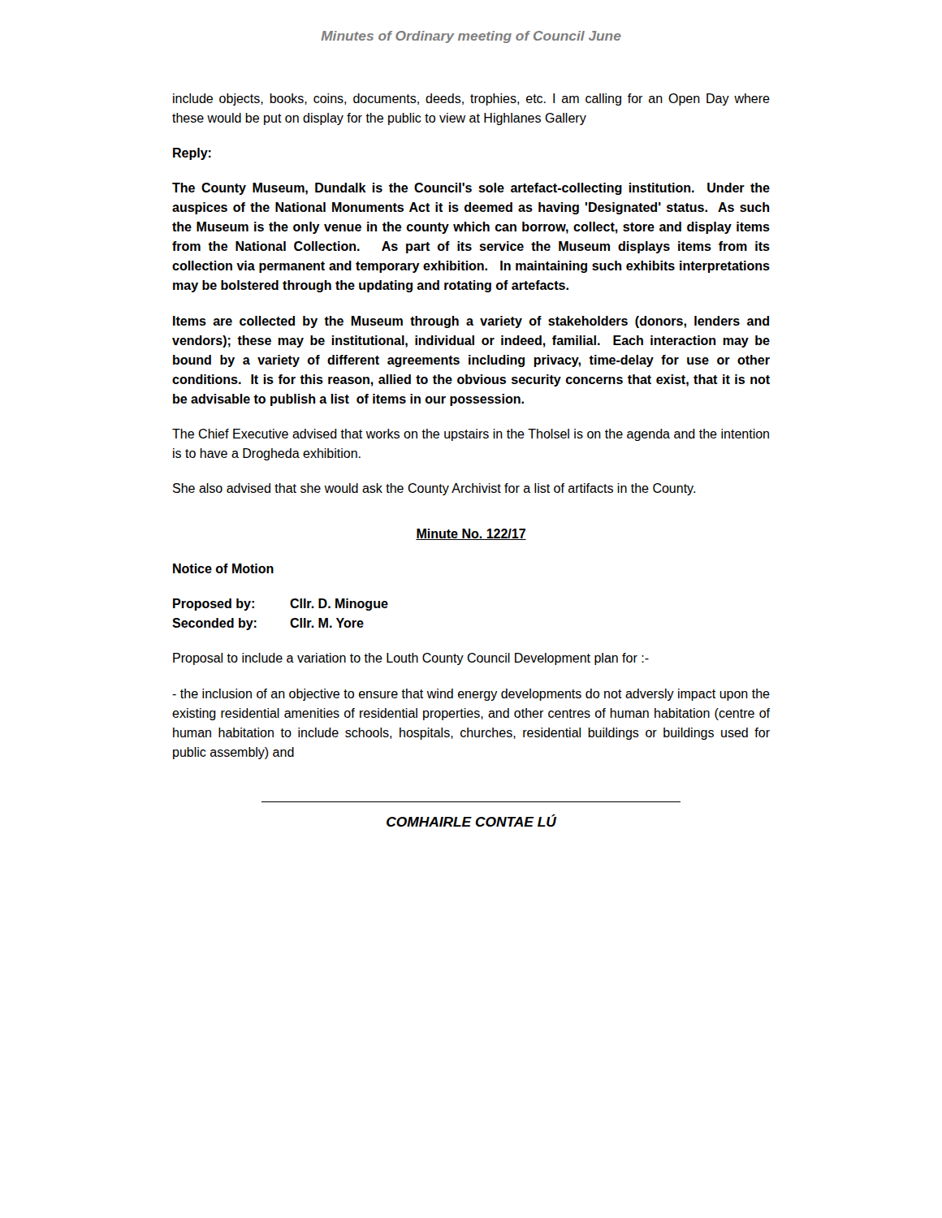Minutes of Ordinary meeting of Council June
include objects, books, coins, documents, deeds, trophies, etc. I am calling for an Open Day where these would be put on display for the public to view at Highlanes Gallery
Reply:
The County Museum, Dundalk is the Council's sole artefact-collecting institution. Under the auspices of the National Monuments Act it is deemed as having 'Designated' status. As such the Museum is the only venue in the county which can borrow, collect, store and display items from the National Collection. As part of its service the Museum displays items from its collection via permanent and temporary exhibition. In maintaining such exhibits interpretations may be bolstered through the updating and rotating of artefacts.
Items are collected by the Museum through a variety of stakeholders (donors, lenders and vendors); these may be institutional, individual or indeed, familial. Each interaction may be bound by a variety of different agreements including privacy, time-delay for use or other conditions. It is for this reason, allied to the obvious security concerns that exist, that it is not be advisable to publish a list of items in our possession.
The Chief Executive advised that works on the upstairs in the Tholsel is on the agenda and the intention is to have a Drogheda exhibition.
She also advised that she would ask the County Archivist for a list of artifacts in the County.
Minute No. 122/17
Notice of Motion
| Proposed by: | Cllr. D. Minogue |
| Seconded by: | Cllr. M. Yore |
Proposal to include a variation to the Louth County Council Development plan for :-
- the inclusion of an objective to ensure that wind energy developments do not adversly impact upon the existing residential amenities of residential properties, and other centres of human habitation (centre of human habitation to include schools, hospitals, churches, residential buildings or buildings used for public assembly) and
COMHAIRLE CONTAE LÚ